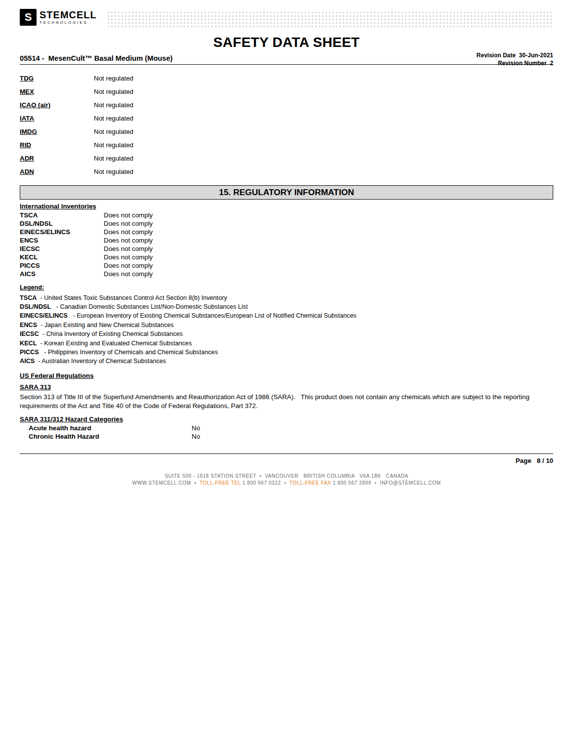S
STEMCELL
TECHNOLOGIES
SAFETY DATA SHEET
Revision Date 30-Jun-2021
Revision Number 2
05514 - MesenCult™ Basal Medium (Mouse)
| TDG | Not regulated |
| MEX | Not regulated |
| ICAO (air) | Not regulated |
| IATA | Not regulated |
| IMDG | Not regulated |
| RID | Not regulated |
| ADR | Not regulated |
| ADN | Not regulated |
15. REGULATORY INFORMATION
International Inventories
| TSCA | Does not comply |
| DSL/NDSL | Does not comply |
| EINECS/ELINCS | Does not comply |
| ENCS | Does not comply |
| IECSC | Does not comply |
| KECL | Does not comply |
| PICCS | Does not comply |
| AICS | Does not comply |
Legend:
TSCA - United States Toxic Substances Control Act Section 8(b) Inventory
DSL/NDSL - Canadian Domestic Substances List/Non-Domestic Substances List
EINECS/ELINCS - European Inventory of Existing Chemical Substances/European List of Notified Chemical Substances
ENCS - Japan Existing and New Chemical Substances
IECSC - China Inventory of Existing Chemical Substances
KECL - Korean Existing and Evaluated Chemical Substances
PICCS - Philippines Inventory of Chemicals and Chemical Substances
AICS - Australian Inventory of Chemical Substances
US Federal Regulations
SARA 313
Section 313 of Title III of the Superfund Amendments and Reauthorization Act of 1986 (SARA). This product does not contain any chemicals which are subject to the reporting requirements of the Act and Title 40 of the Code of Federal Regulations, Part 372.
SARA 311/312 Hazard Categories
| Acute health hazard | No |
| Chronic Health Hazard | No |
Page 8 / 10
SUITE 500 - 1618 STATION STREET • VANCOUVER BRITISH COLUMBIA V6A 1B6 CANADA
WWW.STEMCELL.COM • TOLL-FREE TEL 1 800 667 0322 • TOLL-FREE FAX 1 800 567 2899 • INFO@STEMCELL.COM